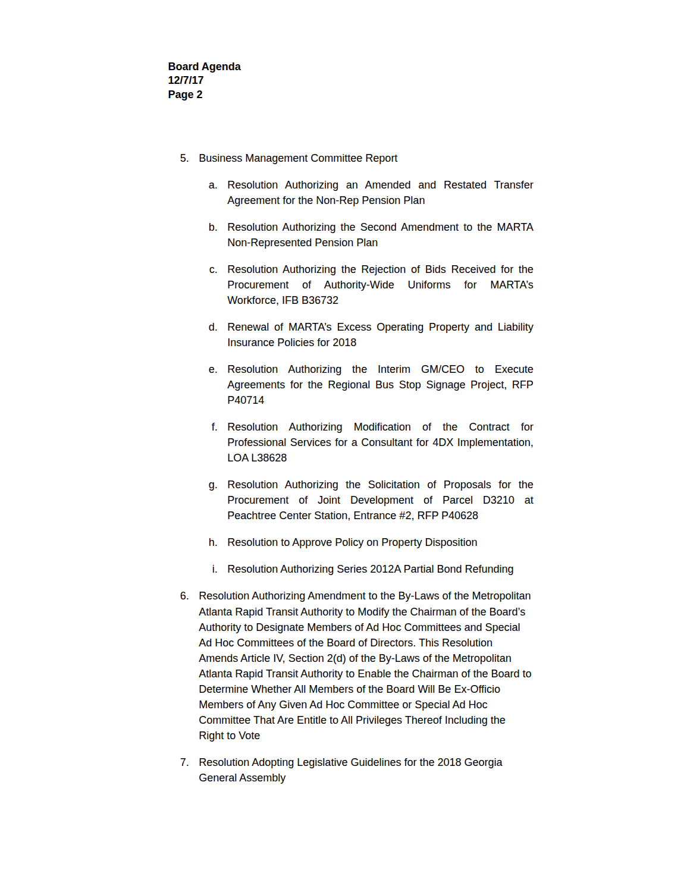Board Agenda
12/7/17
Page 2
Business Management Committee Report
Resolution Authorizing an Amended and Restated Transfer Agreement for the Non-Rep Pension Plan
Resolution Authorizing the Second Amendment to the MARTA Non-Represented Pension Plan
Resolution Authorizing the Rejection of Bids Received for the Procurement of Authority-Wide Uniforms for MARTA’s Workforce, IFB B36732
Renewal of MARTA’s Excess Operating Property and Liability Insurance Policies for 2018
Resolution Authorizing the Interim GM/CEO to Execute Agreements for the Regional Bus Stop Signage Project, RFP P40714
Resolution Authorizing Modification of the Contract for Professional Services for a Consultant for 4DX Implementation, LOA L38628
Resolution Authorizing the Solicitation of Proposals for the Procurement of Joint Development of Parcel D3210 at Peachtree Center Station, Entrance #2, RFP P40628
Resolution to Approve Policy on Property Disposition
Resolution Authorizing Series 2012A Partial Bond Refunding
Resolution Authorizing Amendment to the By-Laws of the Metropolitan Atlanta Rapid Transit Authority to Modify the Chairman of the Board’s Authority to Designate Members of Ad Hoc Committees and Special Ad Hoc Committees of the Board of Directors. This Resolution Amends Article IV, Section 2(d) of the By-Laws of the Metropolitan Atlanta Rapid Transit Authority to Enable the Chairman of the Board to Determine Whether All Members of the Board Will Be Ex-Officio Members of Any Given Ad Hoc Committee or Special Ad Hoc Committee That Are Entitle to All Privileges Thereof Including the Right to Vote
Resolution Adopting Legislative Guidelines for the 2018 Georgia General Assembly